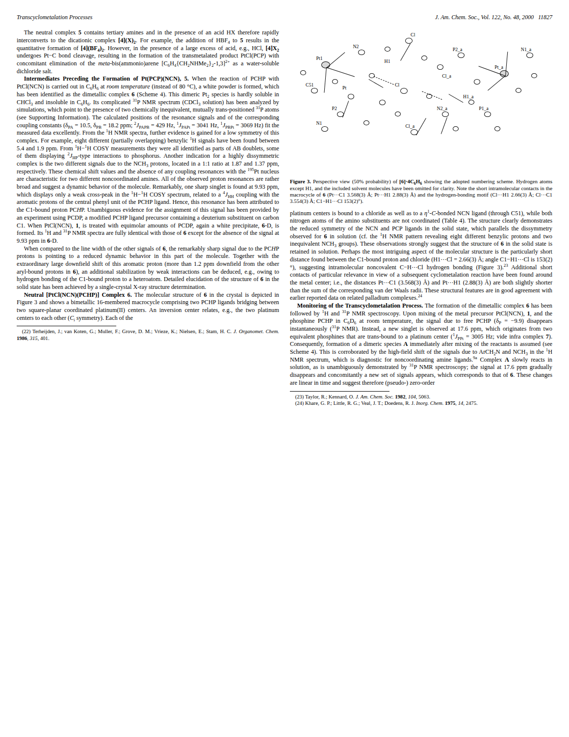Transcyclometalation Processes
J. Am. Chem. Soc., Vol. 122, No. 48, 2000 11827
The neutral complex 5 contains tertiary amines and in the presence of an acid HX therefore rapidly interconverts to the dicationic complex [4](X)2. For example, the addition of HBF4 to 5 results in the quantitative formation of [4](BF4)2. However, in the presence of a large excess of acid, e.g., HCl, [4]X2 undergoes Pt−C bond cleavage, resulting in the formation of the transmetalated product PtCl(PCP) with concomitant elimination of the meta-bis(ammonio)arene [C6H4{CH2NHMe2}2-1,3]2+ as a water-soluble dichloride salt.
Intermediates Preceding the Formation of Pt(PCP)(NCN), 5. When the reaction of PCHP with PtCl(NCN) is carried out in C6H6 at room temperature (instead of 80 °C), a white powder is formed, which has been identified as the dimetallic complex 6 (Scheme 4). This dimeric Pt2 species is hardly soluble in CHCl3 and insoluble in C6H6. Its complicated 31P NMR spectrum (CDCl3 solution) has been analyzed by simulations, which point to the presence of two chemically inequivalent, mutually trans-positioned 31P atoms (see Supporting Information). The calculated positions of the resonance signals and of the corresponding coupling constants (δPA = 10.5, δPB = 18.2 ppm; 2JPAPB = 429 Hz, 1JPAPt = 3041 Hz, 1JPBPt = 3069 Hz) fit the measured data excellently. From the 1H NMR spectra, further evidence is gained for a low symmetry of this complex. For example, eight different (partially overlapping) benzylic 1H signals have been found between 5.4 and 1.9 ppm. From 1H−1H COSY measurements they were all identified as parts of AB doublets, some of them displaying 2JHP-type interactions to phosphorus. Another indication for a highly dissymmetric complex is the two different signals due to the NCH3 protons, located in a 1:1 ratio at 1.87 and 1.37 ppm, respectively. These chemical shift values and the absence of any coupling resonances with the 195Pt nucleus are characteristic for two different noncoordinated amines. All of the observed proton resonances are rather broad and suggest a dynamic behavior of the molecule. Remarkably, one sharp singlet is found at 9.93 ppm, which displays only a weak cross-peak in the 1H−1H COSY spectrum, related to a 4JHH coupling with the aromatic protons of the central phenyl unit of the PCHP ligand. Hence, this resonance has been attributed to the C1-bound proton PCHP. Unambiguous evidence for the assignment of this signal has been provided by an experiment using PCDP, a modified PCHP ligand precursor containing a deuterium substituent on carbon C1. When PtCl(NCN), 1, is treated with equimolar amounts of PCDP, again a white precipitate, 6-D, is formed. Its 1H and 31P NMR spectra are fully identical with those of 6 except for the absence of the signal at 9.93 ppm in 6-D.
When compared to the line width of the other signals of 6, the remarkably sharp signal due to the PCHP protons is pointing to a reduced dynamic behavior in this part of the molecule. Together with the extraordinary large downfield shift of this aromatic proton (more than 1.2 ppm downfield from the other aryl-bound protons in 6), an additional stabilization by weak interactions can be deduced, e.g., owing to hydrogen bonding of the C1-bound proton to a heteroatom. Detailed elucidation of the structure of 6 in the solid state has been achieved by a single-crystal X-ray structure determination.
Neutral [PtCl(NCN)(PCHP)] Complex 6. The molecular structure of 6 in the crystal is depicted in Figure 3 and shows a bimetallic 16-membered macrocycle comprising two PCHP ligands bridging between two square-planar coordinated platinum(II) centers. An inversion center relates, e.g., the two platinum centers to each other (Ci symmetry). Each of the
(22) Terheijden, J.; van Koten, G.; Muller, F.; Grove, D. M.; Vrieze, K.; Nielsen, E.; Stam, H. C. J. Organomet. Chem. 1986, 315, 401.
Cl
N2
P2_a
N1_a
Pt1
H1
Pt_a
Cl_a
C51
Pt
Cl
H1_a
P2
N2_a
P1_a
N1
Cl_a
Figure 3. Perspective view (50% probability) of [6]·4C6H6 showing the adopted numbering scheme. Hydrogen atoms except H1, and the included solvent molecules have been omitted for clarity. Note the short intramolecular contacts in the macrocycle of 6 (Pt···C1 3.568(3) Å; Pt···H1 2.88(3) Å) and the hydrogen-bonding motif (Cl···H1 2.66(3) Å; Cl···C1 3.554(3) Å; C1−H1···Cl 153(2)°).
platinum centers is bound to a chloride as well as to a η1-C-bonded NCN ligand (through C51), while both nitrogen atoms of the amino substituents are not coordinated (Table 4). The structure clearly demonstrates the reduced symmetry of the NCN and PCP ligands in the solid state, which parallels the dissymmetry observed for 6 in solution (cf. the 1H NMR pattern revealing eight different benzylic protons and two inequivalent NCH3 groups). These observations strongly suggest that the structure of 6 in the solid state is retained in solution. Perhaps the most intriguing aspect of the molecular structure is the particularly short distance found between the C1-bound proton and chloride (H1···Cl = 2.66(3) Å; angle C1−H1···Cl is 153(2)°), suggesting intramolecular noncovalent C−H···Cl hydrogen bonding (Figure 3).23 Additional short contacts of particular relevance in view of a subsequent cyclometalation reaction have been found around the metal center; i.e., the distances Pt···C1 (3.568(3) Å) and Pt···H1 (2.88(3) Å) are both slightly shorter than the sum of the corresponding van der Waals radii. These structural features are in good agreement with earlier reported data on related palladium complexes.24
Monitoring of the Transcyclometalation Process. The formation of the dimetallic complex 6 has been followed by 1H and 31P NMR spectroscopy. Upon mixing of the metal precursor PtCl(NCN), 1, and the phosphine PCHP in C6D6 at room temperature, the signal due to free PCHP (δP = −9.9) disappears instantaneously (31P NMR). Instead, a new singlet is observed at 17.6 ppm, which originates from two equivalent phosphines that are trans-bound to a platinum center (1JPPt = 3005 Hz; vide infra complex 7). Consequently, formation of a dimeric species A immediately after mixing of the reactants is assumed (see Scheme 4). This is corroborated by the high-field shift of the signals due to ArCH2N and NCH3 in the 1H NMR spectrum, which is diagnostic for noncoordinating amine ligands.9a Complex A slowly reacts in solution, as is unambiguously demonstrated by 31P NMR spectroscopy; the signal at 17.6 ppm gradually disappears and concomitantly a new set of signals appears, which corresponds to that of 6. These changes are linear in time and suggest therefore (pseudo-) zero-order
(23) Taylor, R.; Kennard, O. J. Am. Chem. Soc. 1982, 104, 5063.
(24) Khare, G. P.; Little, R. G.; Veal, J. T.; Doedens, R. J. Inorg. Chem. 1975, 14, 2475.